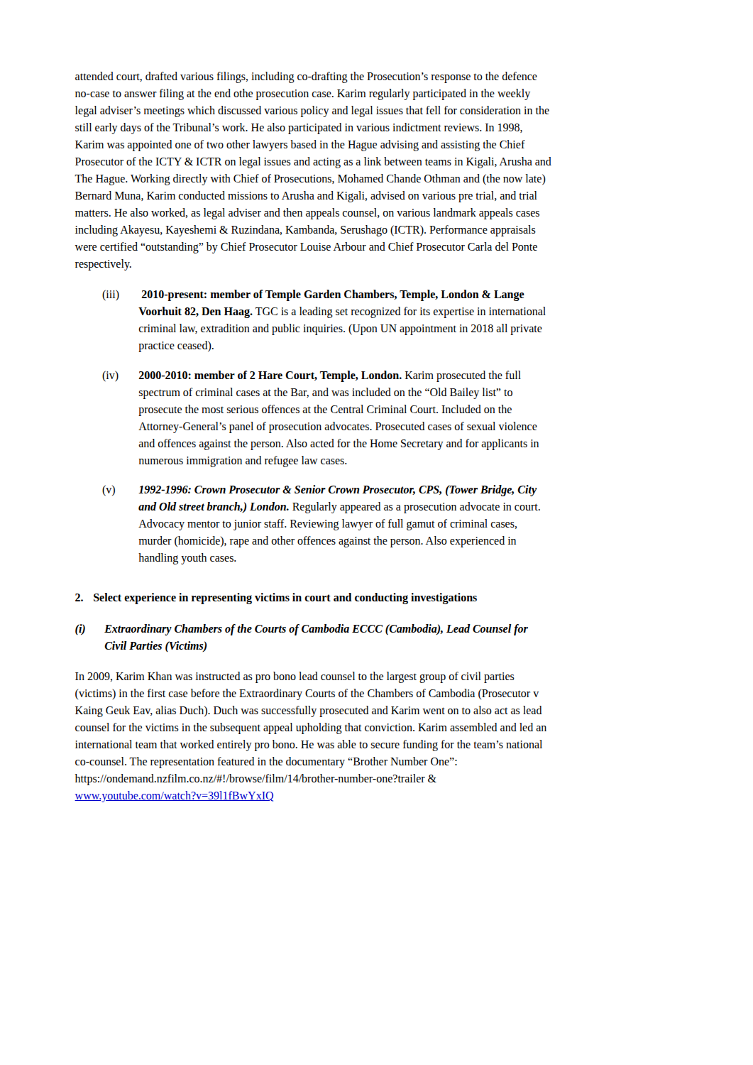attended court, drafted various filings, including co-drafting the Prosecution’s response to the defence no-case to answer filing at the end othe prosecution case. Karim regularly participated in the weekly legal adviser’s meetings which discussed various policy and legal issues that fell for consideration in the still early days of the Tribunal’s work. He also participated in various indictment reviews. In 1998, Karim was appointed one of two other lawyers based in the Hague advising and assisting the Chief Prosecutor of the ICTY & ICTR on legal issues and acting as a link between teams in Kigali, Arusha and The Hague. Working directly with Chief of Prosecutions, Mohamed Chande Othman and (the now late) Bernard Muna, Karim conducted missions to Arusha and Kigali, advised on various pre trial, and trial matters. He also worked, as legal adviser and then appeals counsel, on various landmark appeals cases including Akayesu, Kayeshemi & Ruzindana, Kambanda, Serushago (ICTR). Performance appraisals were certified “outstanding” by Chief Prosecutor Louise Arbour and Chief Prosecutor Carla del Ponte respectively.
(iii) 2010-present: member of Temple Garden Chambers, Temple, London & Lange Voorhuit 82, Den Haag. TGC is a leading set recognized for its expertise in international criminal law, extradition and public inquiries. (Upon UN appointment in 2018 all private practice ceased).
(iv) 2000-2010: member of 2 Hare Court, Temple, London. Karim prosecuted the full spectrum of criminal cases at the Bar, and was included on the “Old Bailey list” to prosecute the most serious offences at the Central Criminal Court. Included on the Attorney-General’s panel of prosecution advocates. Prosecuted cases of sexual violence and offences against the person. Also acted for the Home Secretary and for applicants in numerous immigration and refugee law cases.
(v) 1992-1996: Crown Prosecutor & Senior Crown Prosecutor, CPS, (Tower Bridge, City and Old street branch,) London. Regularly appeared as a prosecution advocate in court. Advocacy mentor to junior staff. Reviewing lawyer of full gamut of criminal cases, murder (homicide), rape and other offences against the person. Also experienced in handling youth cases.
2. Select experience in representing victims in court and conducting investigations
(i) Extraordinary Chambers of the Courts of Cambodia ECCC (Cambodia), Lead Counsel for Civil Parties (Victims)
In 2009, Karim Khan was instructed as pro bono lead counsel to the largest group of civil parties (victims) in the first case before the Extraordinary Courts of the Chambers of Cambodia (Prosecutor v Kaing Geuk Eav, alias Duch). Duch was successfully prosecuted and Karim went on to also act as lead counsel for the victims in the subsequent appeal upholding that conviction. Karim assembled and led an international team that worked entirely pro bono. He was able to secure funding for the team’s national co-counsel. The representation featured in the documentary “Brother Number One”: https://ondemand.nzfilm.co.nz/#!/browse/film/14/brother-number-one?trailer & www.youtube.com/watch?v=39l1fBwYxIQ